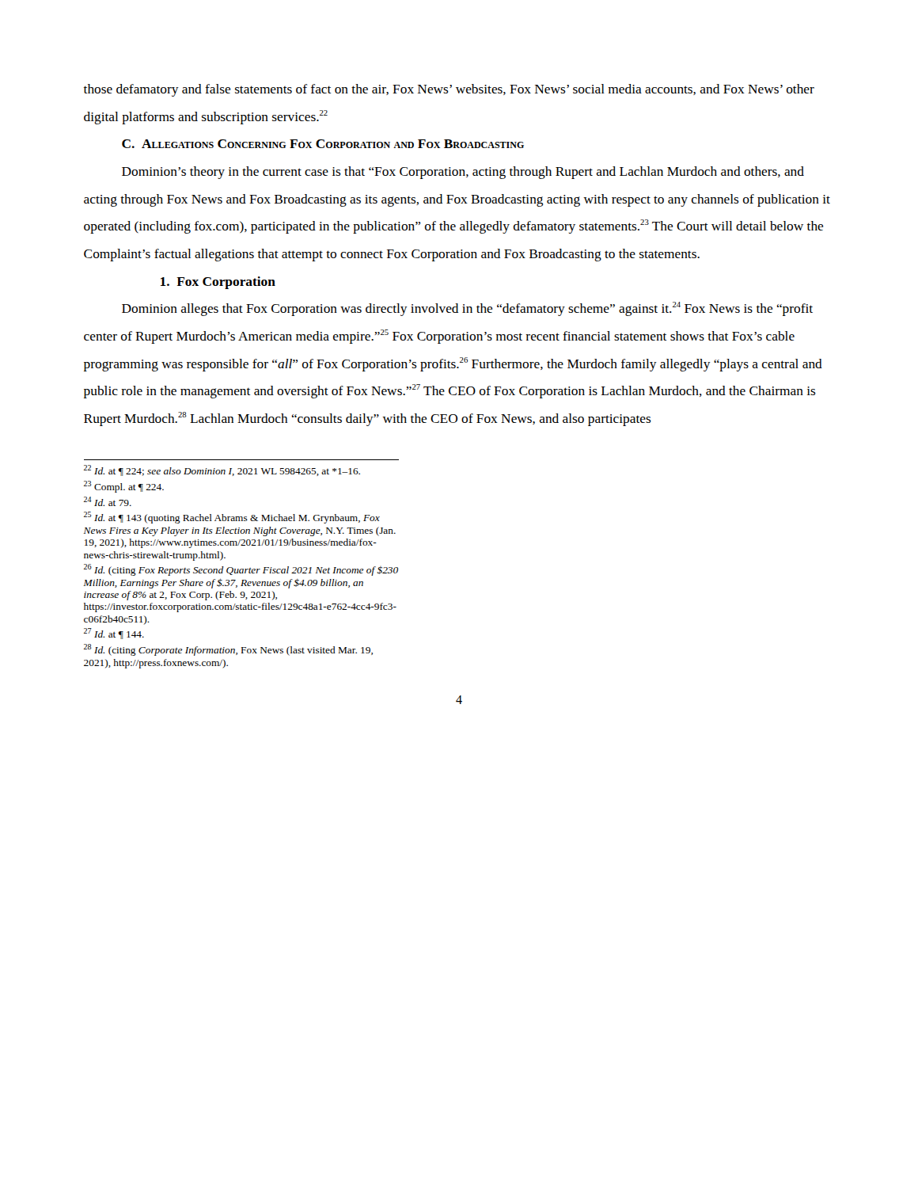those defamatory and false statements of fact on the air, Fox News’ websites, Fox News’ social media accounts, and Fox News’ other digital platforms and subscription services.22
C. Allegations Concerning Fox Corporation and Fox Broadcasting
Dominion’s theory in the current case is that “Fox Corporation, acting through Rupert and Lachlan Murdoch and others, and acting through Fox News and Fox Broadcasting as its agents, and Fox Broadcasting acting with respect to any channels of publication it operated (including fox.com), participated in the publication” of the allegedly defamatory statements.23 The Court will detail below the Complaint’s factual allegations that attempt to connect Fox Corporation and Fox Broadcasting to the statements.
1. Fox Corporation
Dominion alleges that Fox Corporation was directly involved in the “defamatory scheme” against it.24 Fox News is the “profit center of Rupert Murdoch’s American media empire.”25 Fox Corporation’s most recent financial statement shows that Fox’s cable programming was responsible for “all” of Fox Corporation’s profits.26 Furthermore, the Murdoch family allegedly “plays a central and public role in the management and oversight of Fox News.”27 The CEO of Fox Corporation is Lachlan Murdoch, and the Chairman is Rupert Murdoch.28 Lachlan Murdoch “consults daily” with the CEO of Fox News, and also participates
22 Id. at ¶ 224; see also Dominion I, 2021 WL 5984265, at *1–16.
23 Compl. at ¶ 224.
24 Id. at 79.
25 Id. at ¶ 143 (quoting Rachel Abrams & Michael M. Grynbaum, Fox News Fires a Key Player in Its Election Night Coverage, N.Y. Times (Jan. 19, 2021), https://www.nytimes.com/2021/01/19/business/media/fox-news-chris-stirewalt-trump.html).
26 Id. (citing Fox Reports Second Quarter Fiscal 2021 Net Income of $230 Million, Earnings Per Share of $.37, Revenues of $4.09 billion, an increase of 8% at 2, Fox Corp. (Feb. 9, 2021), https://investor.foxcorporation.com/static-files/129c48a1-e762-4cc4-9fc3- c06f2b40c511).
27 Id. at ¶ 144.
28 Id. (citing Corporate Information, Fox News (last visited Mar. 19, 2021), http://press.foxnews.com/).
4